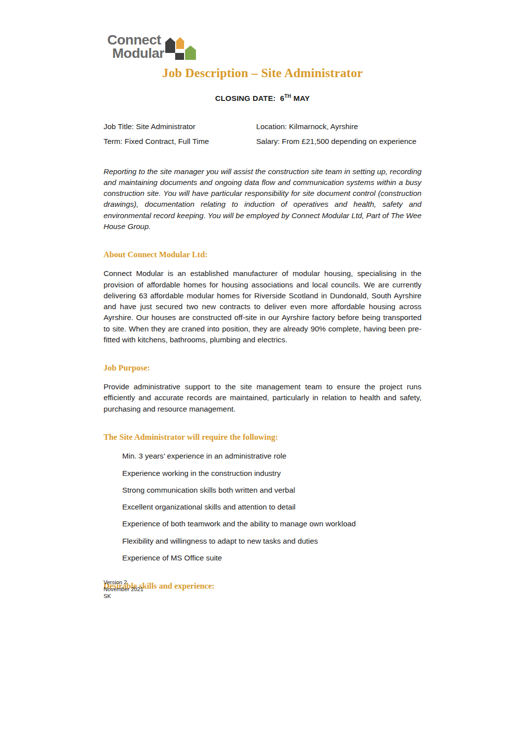Connect Modular
Job Description – Site Administrator
CLOSING DATE: 6TH MAY
| Job Title: Site Administrator | Location: Kilmarnock, Ayrshire |
| Term: Fixed Contract, Full Time | Salary: From £21,500 depending on experience |
Reporting to the site manager you will assist the construction site team in setting up, recording and maintaining documents and ongoing data flow and communication systems within a busy construction site. You will have particular responsibility for site document control (construction drawings), documentation relating to induction of operatives and health, safety and environmental record keeping. You will be employed by Connect Modular Ltd, Part of The Wee House Group.
About Connect Modular Ltd:
Connect Modular is an established manufacturer of modular housing, specialising in the provision of affordable homes for housing associations and local councils. We are currently delivering 63 affordable modular homes for Riverside Scotland in Dundonald, South Ayrshire and have just secured two new contracts to deliver even more affordable housing across Ayrshire. Our houses are constructed off-site in our Ayrshire factory before being transported to site. When they are craned into position, they are already 90% complete, having been pre-fitted with kitchens, bathrooms, plumbing and electrics.
Job Purpose:
Provide administrative support to the site management team to ensure the project runs efficiently and accurate records are maintained, particularly in relation to health and safety, purchasing and resource management.
The Site Administrator will require the following:
Min. 3 years’ experience in an administrative role
Experience working in the construction industry
Strong communication skills both written and verbal
Excellent organizational skills and attention to detail
Experience of both teamwork and the ability to manage own workload
Flexibility and willingness to adapt to new tasks and duties
Experience of MS Office suite
Desirable skills and experience:
Version 2
November 2021
SK